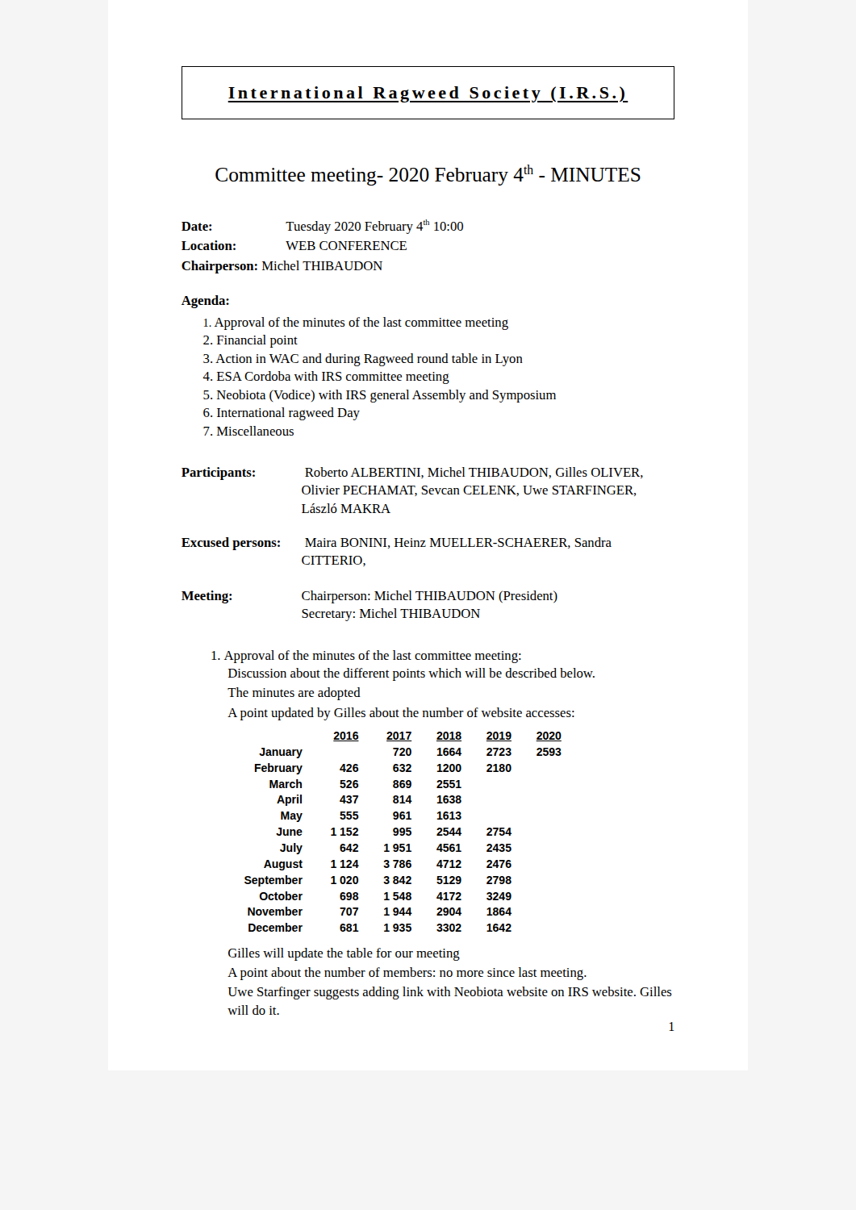International Ragweed Society (I.R.S.)
Committee meeting- 2020 February 4th - MINUTES
Date: Tuesday 2020 February 4th 10:00
Location: WEB CONFERENCE
Chairperson: Michel THIBAUDON
Agenda:
1. Approval of the minutes of the last committee meeting
2. Financial point
3. Action in WAC and during Ragweed round table in Lyon
4. ESA Cordoba with IRS committee meeting
5. Neobiota (Vodice) with IRS general Assembly and Symposium
6. International ragweed Day
7. Miscellaneous
Participants: Roberto ALBERTINI, Michel THIBAUDON, Gilles OLIVER, Olivier PECHAMAT, Sevcan CELENK, Uwe STARFINGER, László MAKRA
Excused persons: Maira BONINI, Heinz MUELLER-SCHAERER, Sandra CITTERIO,
Meeting: Chairperson: Michel THIBAUDON (President)
Secretary: Michel THIBAUDON
Approval of the minutes of the last committee meeting:
Discussion about the different points which will be described below.
The minutes are adopted
A point updated by Gilles about the number of website accesses:
| | 2016 | 2017 | 2018 | 2019 | 2020 |
| --- | --- | --- | --- | --- | --- |
| January | | 720 | 1664 | 2723 | 2593 |
| February | 426 | 632 | 1200 | 2180 | |
| March | 526 | 869 | 2551 | | |
| April | 437 | 814 | 1638 | | |
| May | 555 | 961 | 1613 | | |
| June | 1 152 | 995 | 2544 | 2754 | |
| July | 642 | 1 951 | 4561 | 2435 | |
| August | 1 124 | 3 786 | 4712 | 2476 | |
| September | 1 020 | 3 842 | 5129 | 2798 | |
| October | 698 | 1 548 | 4172 | 3249 | |
| November | 707 | 1 944 | 2904 | 1864 | |
| December | 681 | 1 935 | 3302 | 1642 | |
Gilles will update the table for our meeting
A point about the number of members: no more since last meeting.
Uwe Starfinger suggests adding link with Neobiota website on IRS website. Gilles will do it.
1